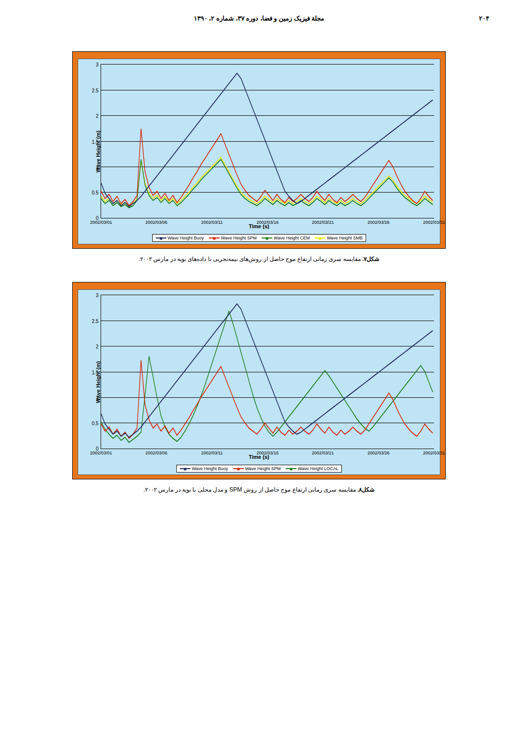۲۰۴
مجلة فیزیک زمین و فضا، دوره ۳۷، شماره ۲، ۱۳۹۰
۲۰۴
Wave Height (m)
3
2.5
2
1.5
1
0.5
0
2002/03/01 2002/03/06 2002/03/11 2002/03/16 2002/03/21 2002/03/26 2002/03/31
Time (s)
Wave Height Buoy Wave Height SPM Wave Height CEM Wave Height SMB
شکل۷. مقایسه سری زمانی ارتفاع موج حاصل از روش‌های نیمه‌تجربی با داده‌های بویه در مارس ۲۰۰۲.
Wave Height (m)
3
2.5
2
1.5
1
0.5
0
2002/03/01 2002/03/06 2002/03/11 2002/03/16 2002/03/21 2002/03/26 2002/03/31
Time (s)
Wave Height Buoy Wave Height SPM Wave Height LOCAL
شکل۸. مقایسه سری زمانی ارتفاع موج حاصل از روش SPM و مدل محلی با بویه در مارس ۲۰۰۲.